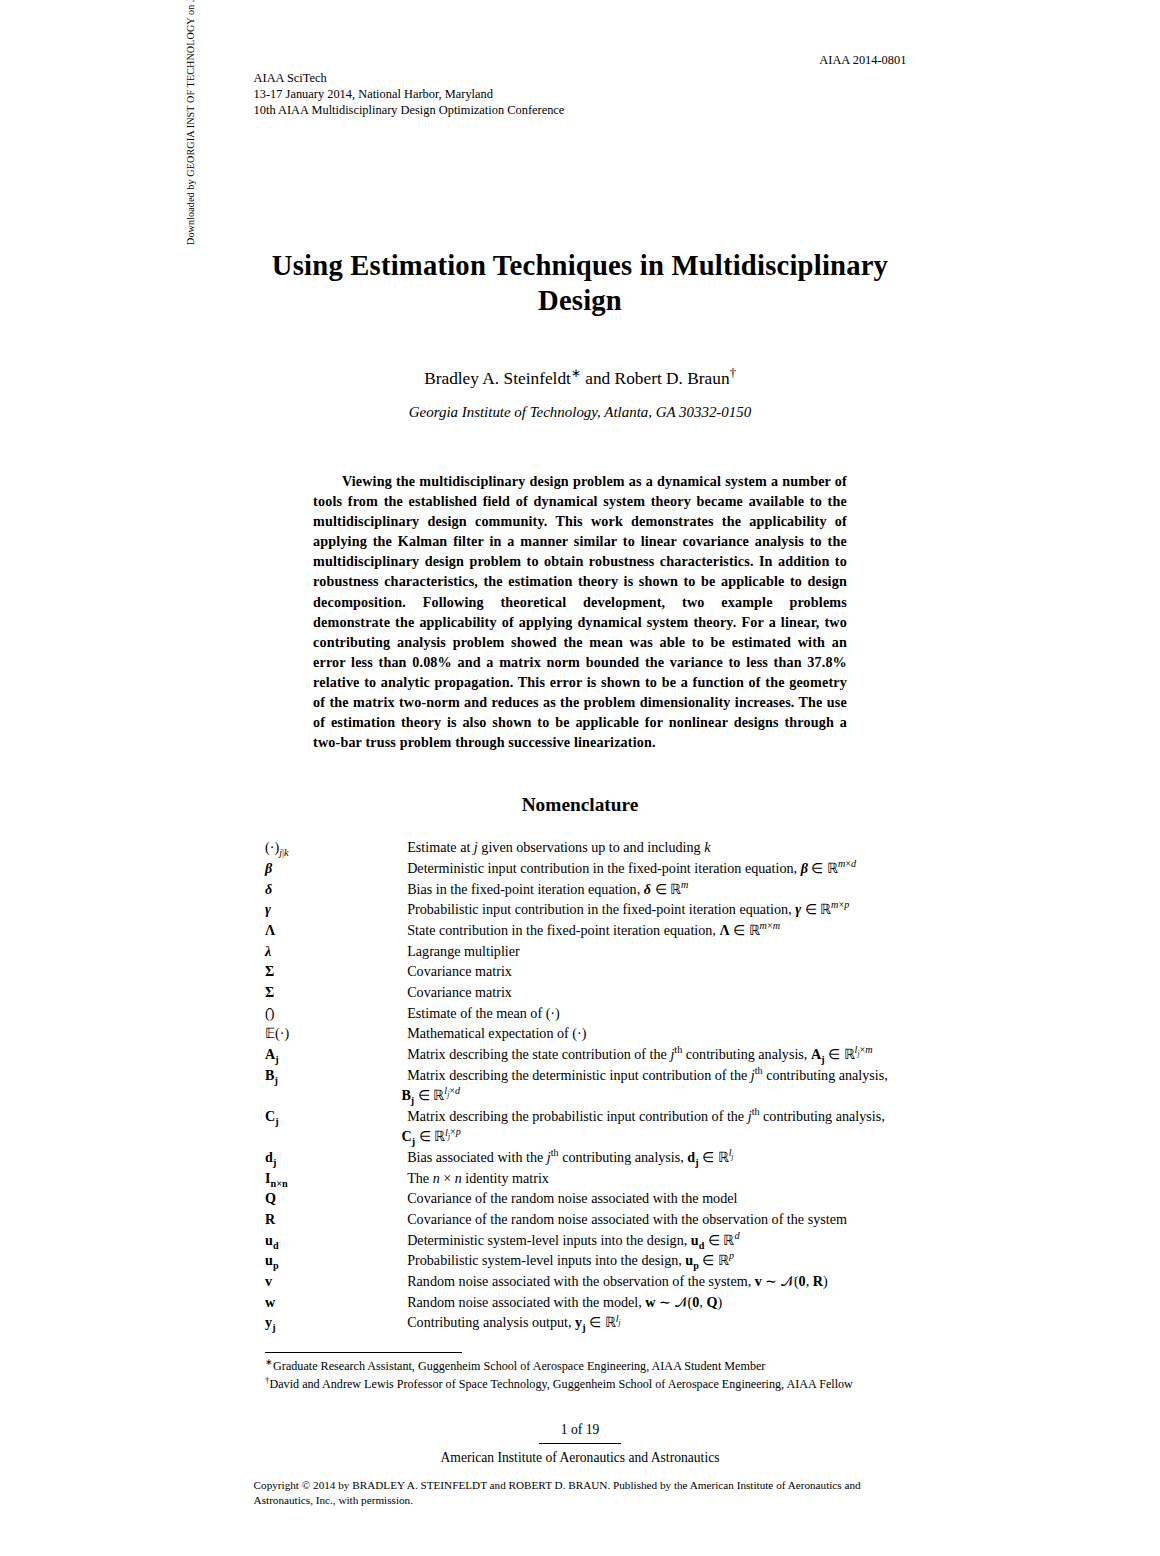AIAA 2014-0801
AIAA SciTech
13-17 January 2014, National Harbor, Maryland
10th AIAA Multidisciplinary Design Optimization Conference
Downloaded by GEORGIA INST OF TECHNOLOGY on January 15, 2014 | http://arc.aiaa.org | DOI: 10.2514/6.2014-0801
Using Estimation Techniques in Multidisciplinary
Design
Bradley A. Steinfeldt∗ and Robert D. Braun†
Georgia Institute of Technology, Atlanta, GA 30332-0150
Viewing the multidisciplinary design problem as a dynamical system a number of tools from the established field of dynamical system theory became available to the multidisciplinary design community. This work demonstrates the applicability of applying the Kalman filter in a manner similar to linear covariance analysis to the multidisciplinary design problem to obtain robustness characteristics. In addition to robustness characteristics, the estimation theory is shown to be applicable to design decomposition. Following theoretical development, two example problems demonstrate the applicability of applying dynamical system theory. For a linear, two contributing analysis problem showed the mean was able to be estimated with an error less than 0.08% and a matrix norm bounded the variance to less than 37.8% relative to analytic propagation. This error is shown to be a function of the geometry of the matrix two-norm and reduces as the problem dimensionality increases. The use of estimation theory is also shown to be applicable for nonlinear designs through a two-bar truss problem through successive linearization.
Nomenclature
| (·) j / k | Estimate at j given observations up to and including k |
| β | Deterministic input contribution in the fixed-point iteration equation, β ∈ ℝ m × d |
| δ | Bias in the fixed-point iteration equation, δ ∈ ℝ m |
| γ | Probabilistic input contribution in the fixed-point iteration equation, γ ∈ ℝ m × p |
| Λ | State contribution in the fixed-point iteration equation, Λ ∈ ℝ m × m |
| λ | Lagrange multiplier |
| Σ | Covariance matrix |
| Σ | Covariance matrix |
| (̂) | Estimate of the mean of (·) |
| 𝔼(·) | Mathematical expectation of (·) |
| A j | Matrix describing the state contribution of the j th contributing analysis, A j ∈ ℝ l j × m |
| B j | Matrix describing the deterministic input contribution of the j th contributing analysis, |
| | B j ∈ ℝ l j × d |
| C j | Matrix describing the probabilistic input contribution of the j th contributing analysis, |
| | C j ∈ ℝ l j × p |
| d j | Bias associated with the j th contributing analysis, d j ∈ ℝ l j |
| I n×n | The n × n identity matrix |
| Q | Covariance of the random noise associated with the model |
| R | Covariance of the random noise associated with the observation of the system |
| u d | Deterministic system-level inputs into the design, u d ∈ ℝ d |
| u p | Probabilistic system-level inputs into the design, u p ∈ ℝ p |
| v | Random noise associated with the observation of the system, v ∼ 𝒩( 0 , R ) |
| w | Random noise associated with the model, w ∼ 𝒩( 0 , Q ) |
| y j | Contributing analysis output, y j ∈ ℝ l j |
∗Graduate Research Assistant, Guggenheim School of Aerospace Engineering, AIAA Student Member
†David and Andrew Lewis Professor of Space Technology, Guggenheim School of Aerospace Engineering, AIAA Fellow
1 of 19
American Institute of Aeronautics and Astronautics
Copyright © 2014 by BRADLEY A. STEINFELDT and ROBERT D. BRAUN. Published by the American Institute of Aeronautics and Astronautics, Inc., with permission.